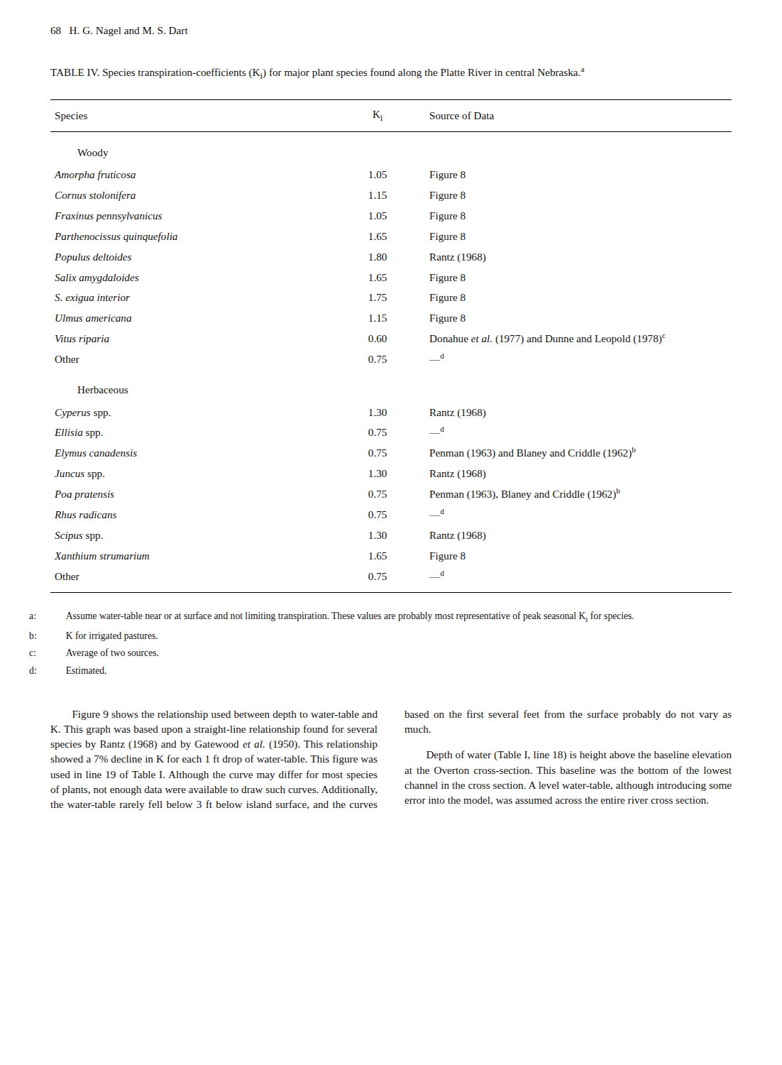68 H. G. Nagel and M. S. Dart
TABLE IV. Species transpiration-coefficients (Ki) for major plant species found along the Platte River in central Nebraska.a
| Species | K i | Source of Data |
| --- | --- | --- |
| Woody |
| Amorpha fruticosa | 1.05 | Figure 8 |
| Cornus stolonifera | 1.15 | Figure 8 |
| Fraxinus pennsylvanicus | 1.05 | Figure 8 |
| Parthenocissus quinquefolia | 1.65 | Figure 8 |
| Populus deltoides | 1.80 | Rantz (1968) |
| Salix amygdaloides | 1.65 | Figure 8 |
| S. exigua interior | 1.75 | Figure 8 |
| Ulmus americana | 1.15 | Figure 8 |
| Vitus riparia | 0.60 | Donahue et al. (1977) and Dunne and Leopold (1978) c |
| Other | 0.75 | — d |
| Herbaceous |
| Cyperus spp. | 1.30 | Rantz (1968) |
| Ellisia spp. | 0.75 | — d |
| Elymus canadensis | 0.75 | Penman (1963) and Blaney and Criddle (1962) b |
| Juncus spp. | 1.30 | Rantz (1968) |
| Poa pratensis | 0.75 | Penman (1963), Blaney and Criddle (1962) b |
| Rhus radicans | 0.75 | — d |
| Scipus spp. | 1.30 | Rantz (1968) |
| Xanthium strumarium | 1.65 | Figure 8 |
| Other | 0.75 | — d |
a: Assume water-table near or at surface and not limiting transpiration. These values are probably most representative of peak seasonal Ki for species.
b: K for irrigated pastures.
c: Average of two sources.
d: Estimated.
Figure 9 shows the relationship used between depth to water-table and K. This graph was based upon a straight-line relationship found for several species by Rantz (1968) and by Gatewood et al. (1950). This relationship showed a 7% decline in K for each 1 ft drop of water-table. This figure was used in line 19 of Table I. Although the curve may differ for most species of plants, not enough data were available to draw such curves. Additionally, the water-table rarely fell below 3 ft below island surface, and the curves based on the first several feet from the surface probably do not vary as much.
Depth of water (Table I, line 18) is height above the baseline elevation at the Overton cross-section. This baseline was the bottom of the lowest channel in the cross section. A level water-table, although introducing some error into the model, was assumed across the entire river cross section.